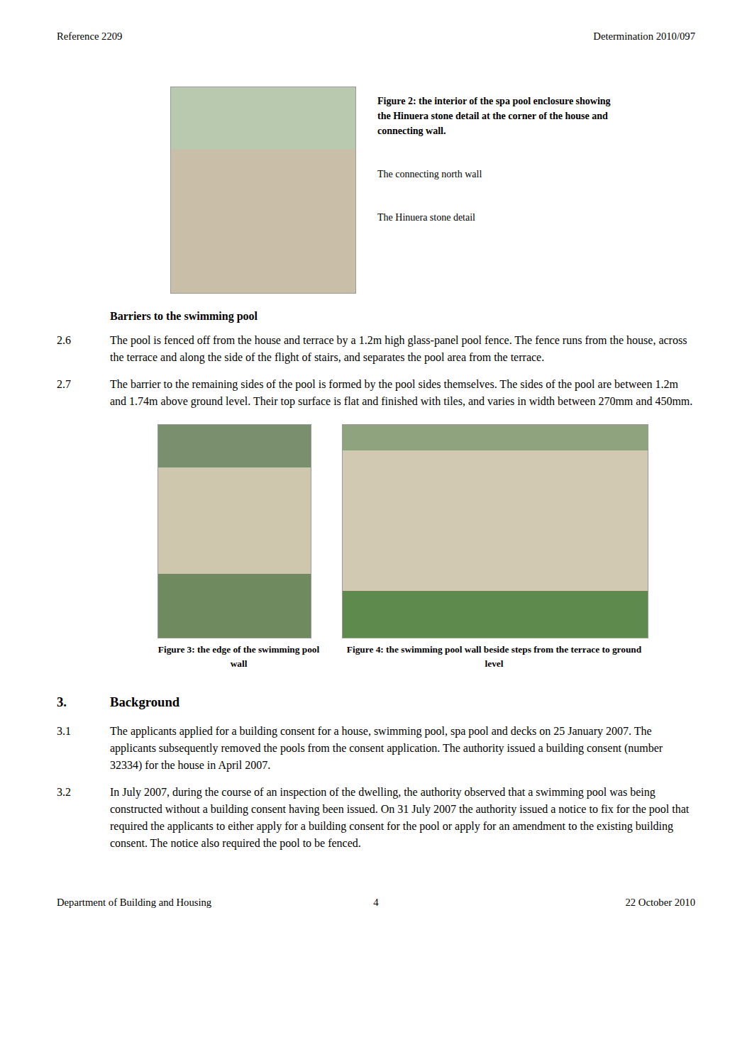Reference 2209
Determination 2010/097
Figure 2: the interior of the spa pool enclosure showing the Hinuera stone detail at the corner of the house and connecting wall.
The connecting north wall
The Hinuera stone detail
Barriers to the swimming pool
2.6
The pool is fenced off from the house and terrace by a 1.2m high glass-panel pool fence. The fence runs from the house, across the terrace and along the side of the flight of stairs, and separates the pool area from the terrace.
2.7
The barrier to the remaining sides of the pool is formed by the pool sides themselves. The sides of the pool are between 1.2m and 1.74m above ground level. Their top surface is flat and finished with tiles, and varies in width between 270mm and 450mm.
Figure 3: the edge of the swimming pool wall
Figure 4: the swimming pool wall beside steps from the terrace to ground level
3. Background
3.1
The applicants applied for a building consent for a house, swimming pool, spa pool and decks on 25 January 2007. The applicants subsequently removed the pools from the consent application. The authority issued a building consent (number 32334) for the house in April 2007.
3.2
In July 2007, during the course of an inspection of the dwelling, the authority observed that a swimming pool was being constructed without a building consent having been issued. On 31 July 2007 the authority issued a notice to fix for the pool that required the applicants to either apply for a building consent for the pool or apply for an amendment to the existing building consent. The notice also required the pool to be fenced.
Department of Building and Housing
4
22 October 2010